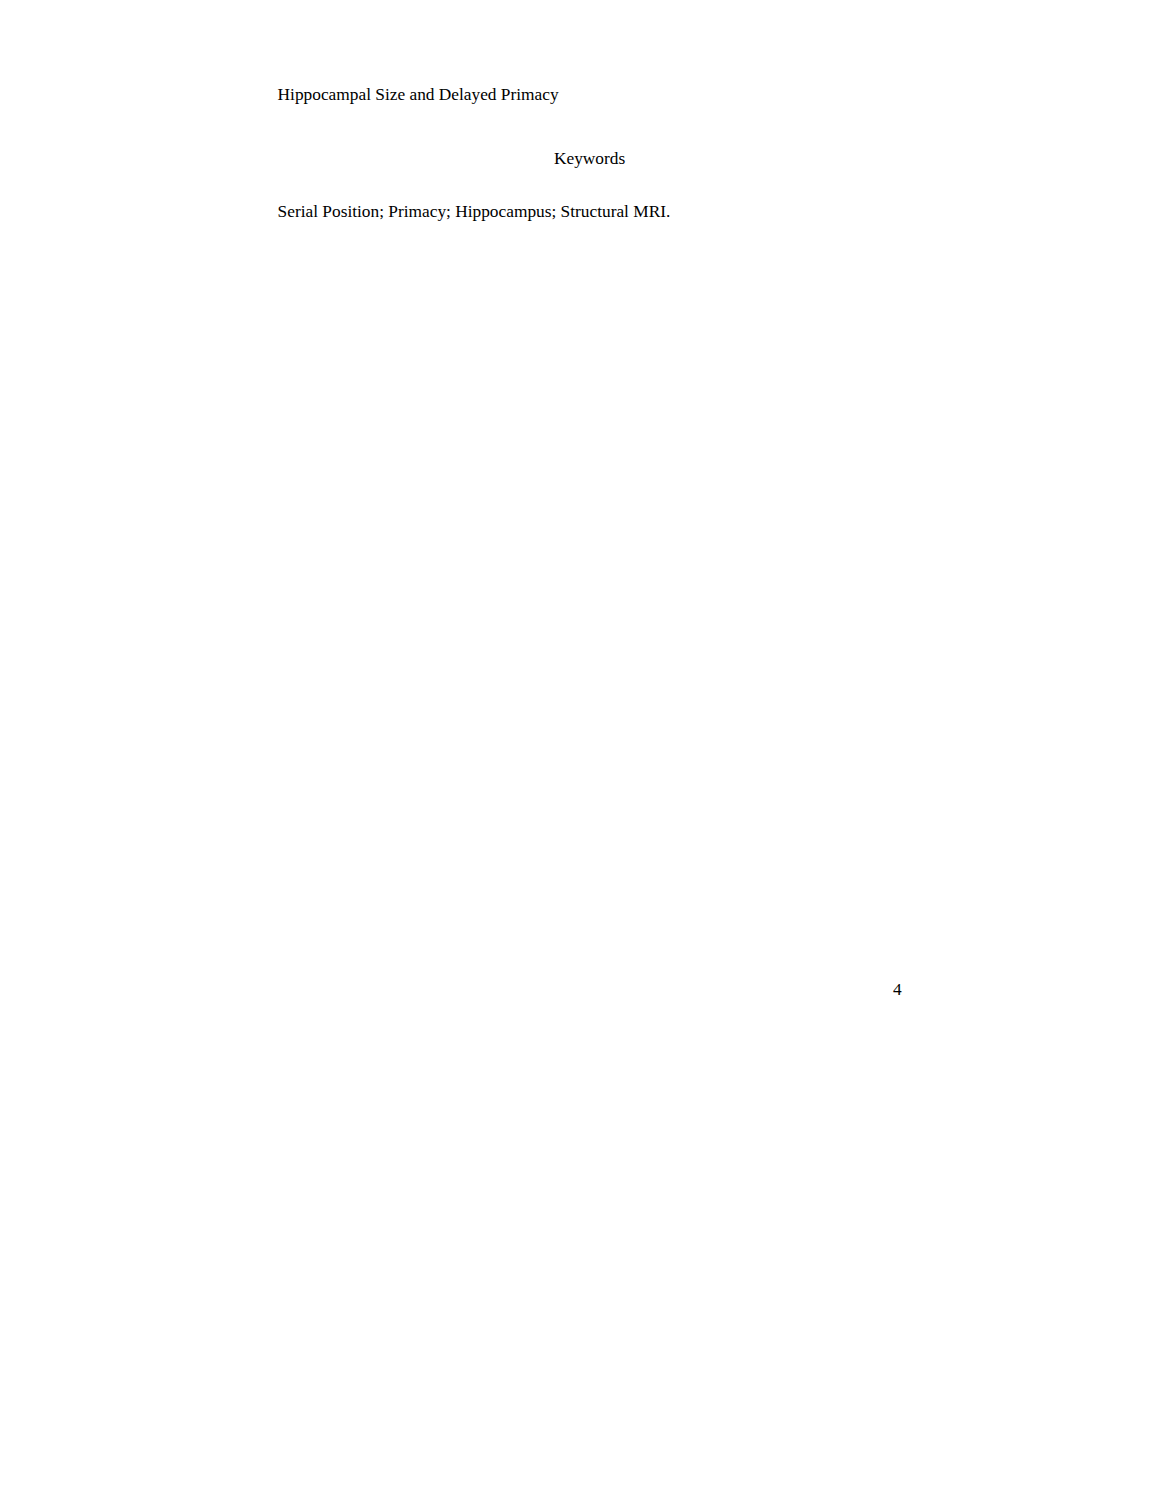Hippocampal Size and Delayed Primacy
Keywords
Serial Position; Primacy; Hippocampus; Structural MRI.
4